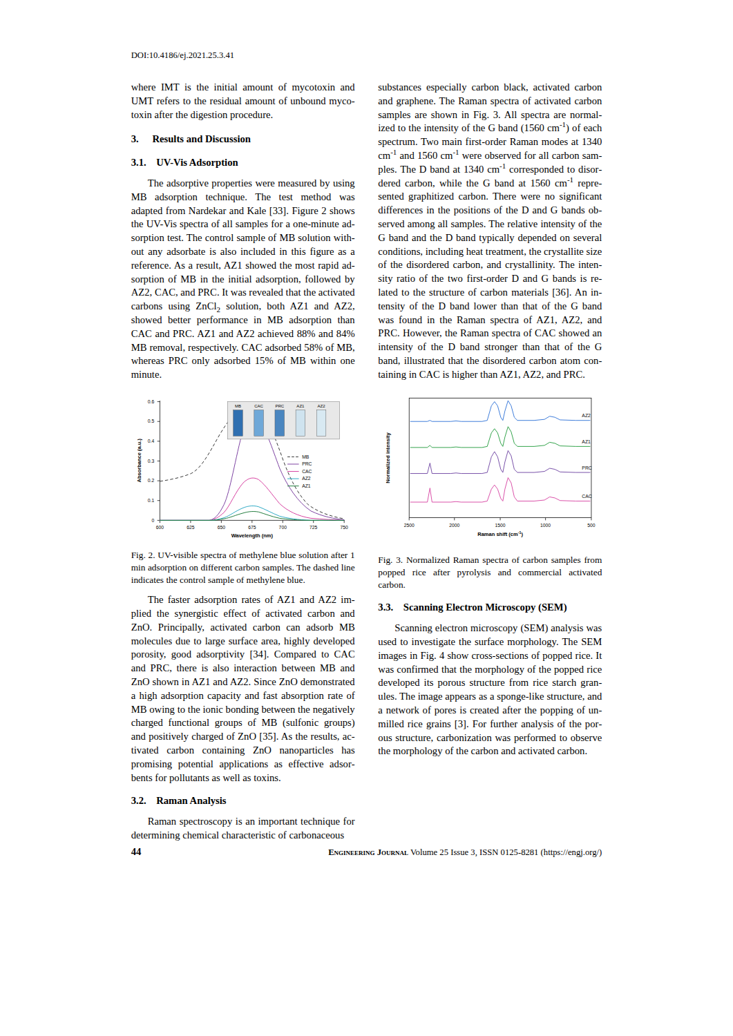DOI:10.4186/ej.2021.25.3.41
where IMT is the initial amount of mycotoxin and UMT refers to the residual amount of unbound mycotoxin after the digestion procedure.
3. Results and Discussion
3.1. UV-Vis Adsorption
The adsorptive properties were measured by using MB adsorption technique. The test method was adapted from Nardekar and Kale [33]. Figure 2 shows the UV-Vis spectra of all samples for a one-minute adsorption test. The control sample of MB solution without any adsorbate is also included in this figure as a reference. As a result, AZ1 showed the most rapid adsorption of MB in the initial adsorption, followed by AZ2, CAC, and PRC. It was revealed that the activated carbons using ZnCl2 solution, both AZ1 and AZ2, showed better performance in MB adsorption than CAC and PRC. AZ1 and AZ2 achieved 88% and 84% MB removal, respectively. CAC adsorbed 58% of MB, whereas PRC only adsorbed 15% of MB within one minute.
0 0.1 0.2 0.3 0.4 0.5 0.6 600 625 650 675 700 725 750 Wavelength (nm) Absorbance (a.u.) MB PRC CAC AZ2 AZ1 MB CAC PRC AZ1 AZ2
Fig. 2. UV-visible spectra of methylene blue solution after 1 min adsorption on different carbon samples. The dashed line indicates the control sample of methylene blue.
The faster adsorption rates of AZ1 and AZ2 implied the synergistic effect of activated carbon and ZnO. Principally, activated carbon can adsorb MB molecules due to large surface area, highly developed porosity, good adsorptivity [34]. Compared to CAC and PRC, there is also interaction between MB and ZnO shown in AZ1 and AZ2. Since ZnO demonstrated a high adsorption capacity and fast absorption rate of MB owing to the ionic bonding between the negatively charged functional groups of MB (sulfonic groups) and positively charged of ZnO [35]. As the results, activated carbon containing ZnO nanoparticles has promising potential applications as effective adsorbents for pollutants as well as toxins.
3.2. Raman Analysis
Raman spectroscopy is an important technique for determining chemical characteristic of carbonaceous
substances especially carbon black, activated carbon and graphene. The Raman spectra of activated carbon samples are shown in Fig. 3. All spectra are normalized to the intensity of the G band (1560 cm-1) of each spectrum. Two main first-order Raman modes at 1340 cm-1 and 1560 cm-1 were observed for all carbon samples. The D band at 1340 cm-1 corresponded to disordered carbon, while the G band at 1560 cm-1 represented graphitized carbon. There were no significant differences in the positions of the D and G bands observed among all samples. The relative intensity of the G band and the D band typically depended on several conditions, including heat treatment, the crystallite size of the disordered carbon, and crystallinity. The intensity ratio of the two first-order D and G bands is related to the structure of carbon materials [36]. An intensity of the D band lower than that of the G band was found in the Raman spectra of AZ1, AZ2, and PRC. However, the Raman spectra of CAC showed an intensity of the D band stronger than that of the G band, illustrated that the disordered carbon atom containing in CAC is higher than AZ1, AZ2, and PRC.
2500 2000 1500 1000 500 Raman shift (cm-1) Normalized intensity AZ2 AZ1 PRC CAC
Fig. 3. Normalized Raman spectra of carbon samples from popped rice after pyrolysis and commercial activated carbon.
3.3. Scanning Electron Microscopy (SEM)
Scanning electron microscopy (SEM) analysis was used to investigate the surface morphology. The SEM images in Fig. 4 show cross-sections of popped rice. It was confirmed that the morphology of the popped rice developed its porous structure from rice starch granules. The image appears as a sponge-like structure, and a network of pores is created after the popping of unmilled rice grains [3]. For further analysis of the porous structure, carbonization was performed to observe the morphology of the carbon and activated carbon.
44 Engineering Journal Volume 25 Issue 3, ISSN 0125-8281 (https://engj.org/)